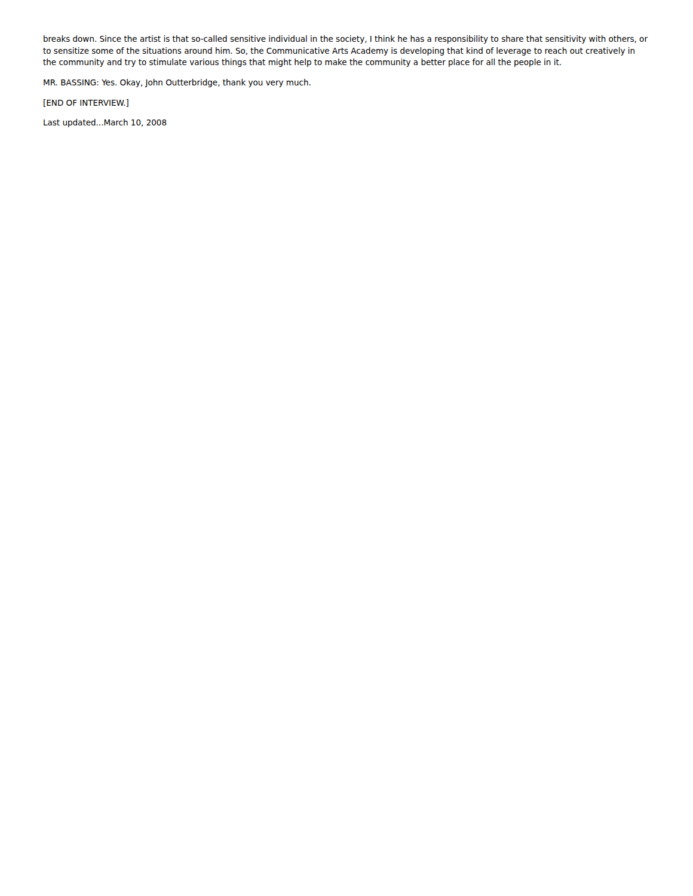breaks down. Since the artist is that so-called sensitive individual in the society, I think he has a responsibility to share that sensitivity with others, or to sensitize some of the situations around him. So, the Communicative Arts Academy is developing that kind of leverage to reach out creatively in the community and try to stimulate various things that might help to make the community a better place for all the people in it.
MR. BASSING: Yes. Okay, John Outterbridge, thank you very much.
[END OF INTERVIEW.]
Last updated...March 10, 2008